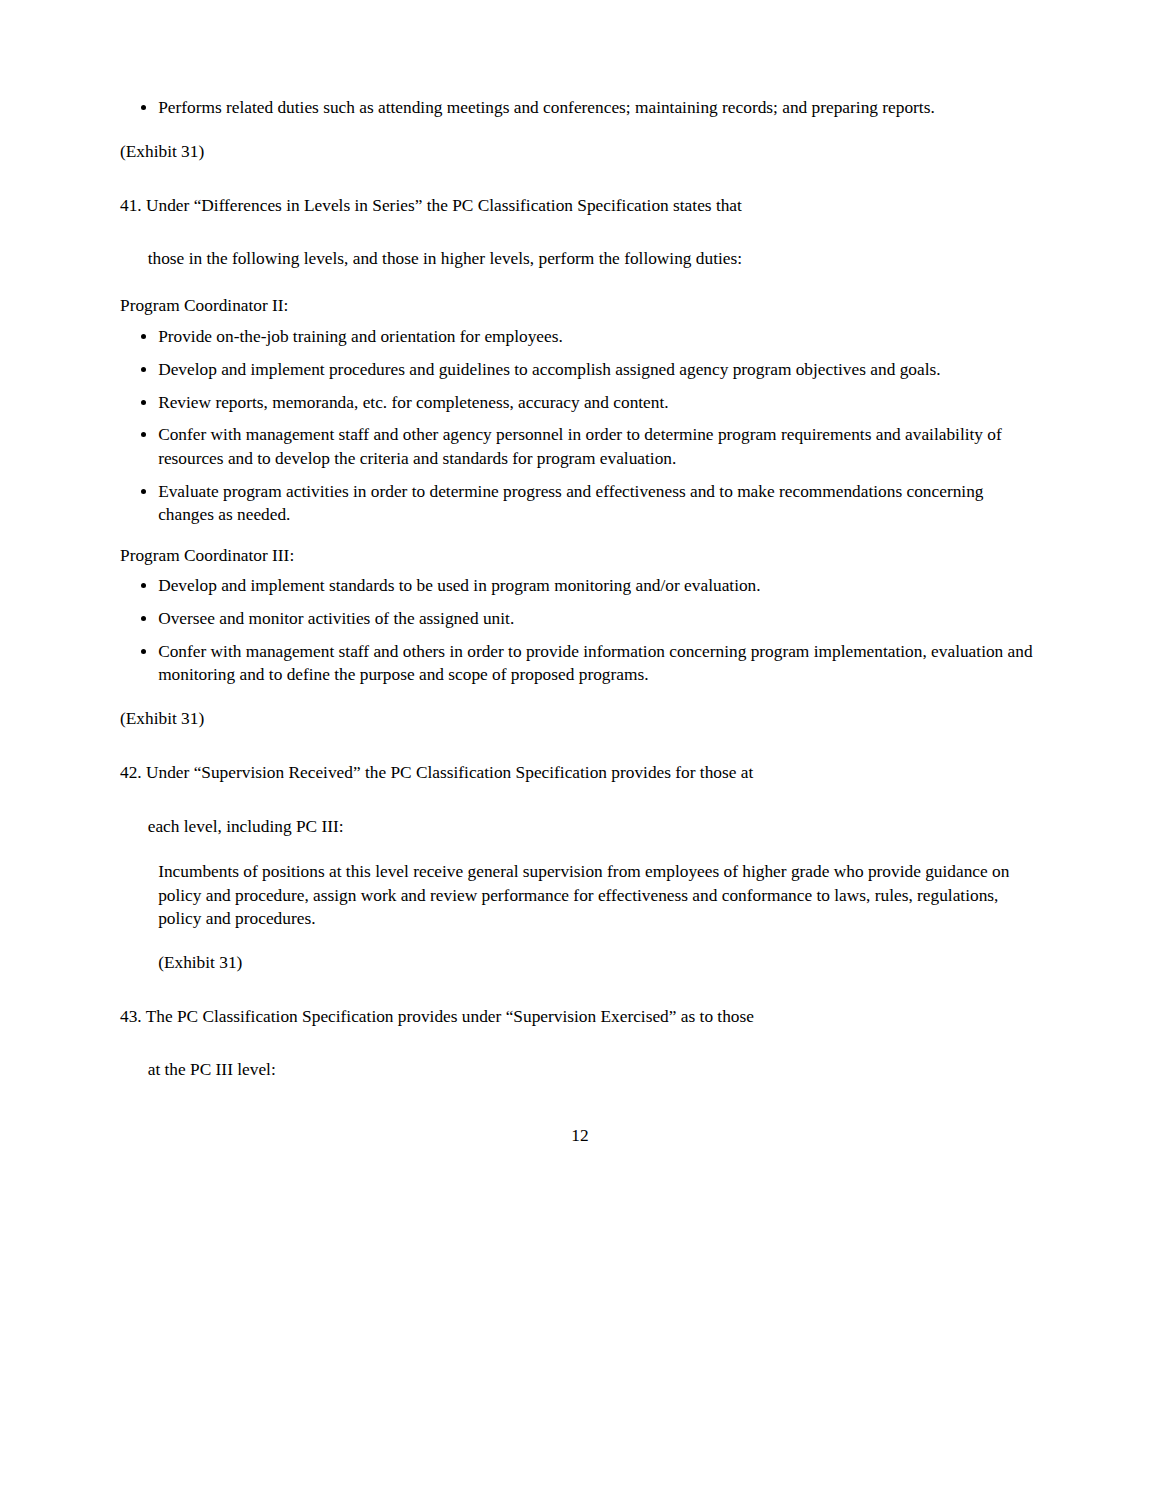Performs related duties such as attending meetings and conferences; maintaining records; and preparing reports.
(Exhibit 31)
41. Under “Differences in Levels in Series” the PC Classification Specification states that
those in the following levels, and those in higher levels, perform the following duties:
Program Coordinator II:
Provide on-the-job training and orientation for employees.
Develop and implement procedures and guidelines to accomplish assigned agency program objectives and goals.
Review reports, memoranda, etc. for completeness, accuracy and content.
Confer with management staff and other agency personnel in order to determine program requirements and availability of resources and to develop the criteria and standards for program evaluation.
Evaluate program activities in order to determine progress and effectiveness and to make recommendations concerning changes as needed.
Program Coordinator III:
Develop and implement standards to be used in program monitoring and/or evaluation.
Oversee and monitor activities of the assigned unit.
Confer with management staff and others in order to provide information concerning program implementation, evaluation and monitoring and to define the purpose and scope of proposed programs.
(Exhibit 31)
42. Under “Supervision Received” the PC Classification Specification provides for those at
each level, including PC III:
Incumbents of positions at this level receive general supervision from employees of higher grade who provide guidance on policy and procedure, assign work and review performance for effectiveness and conformance to laws, rules, regulations, policy and procedures.
(Exhibit 31)
43. The PC Classification Specification provides under “Supervision Exercised” as to those
at the PC III level:
12